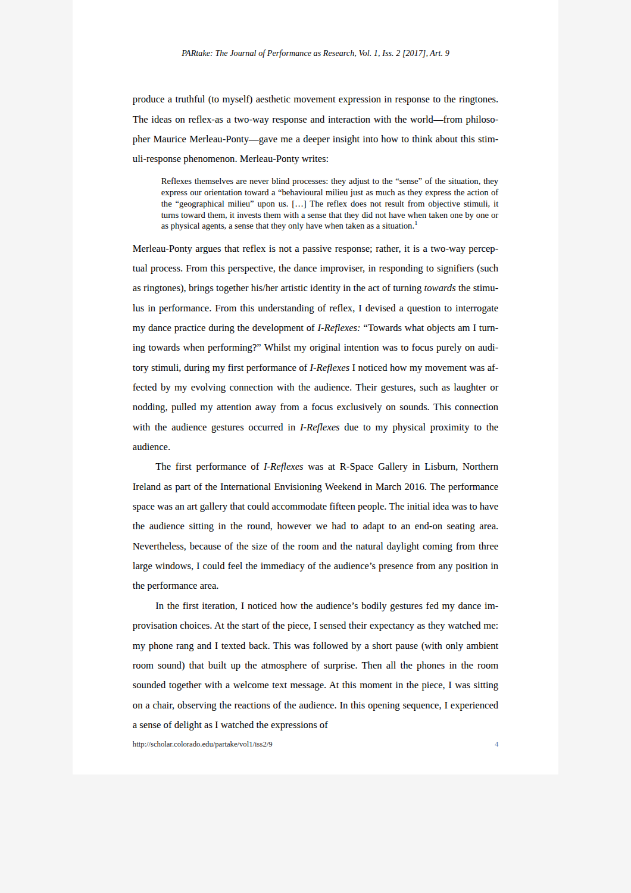PARtake: The Journal of Performance as Research, Vol. 1, Iss. 2 [2017], Art. 9
produce a truthful (to myself) aesthetic movement expression in response to the ringtones. The ideas on reflex-as a two-way response and interaction with the world—from philosopher Maurice Merleau-Ponty—gave me a deeper insight into how to think about this stimuli-response phenomenon. Merleau-Ponty writes:
Reflexes themselves are never blind processes: they adjust to the “sense” of the situation, they express our orientation toward a “behavioural milieu just as much as they express the action of the “geographical milieu” upon us. […] The reflex does not result from objective stimuli, it turns toward them, it invests them with a sense that they did not have when taken one by one or as physical agents, a sense that they only have when taken as a situation.1
Merleau-Ponty argues that reflex is not a passive response; rather, it is a two-way perceptual process. From this perspective, the dance improviser, in responding to signifiers (such as ringtones), brings together his/her artistic identity in the act of turning towards the stimulus in performance. From this understanding of reflex, I devised a question to interrogate my dance practice during the development of I-Reflexes: “Towards what objects am I turning towards when performing?” Whilst my original intention was to focus purely on auditory stimuli, during my first performance of I-Reflexes I noticed how my movement was affected by my evolving connection with the audience. Their gestures, such as laughter or nodding, pulled my attention away from a focus exclusively on sounds. This connection with the audience gestures occurred in I-Reflexes due to my physical proximity to the audience.
The first performance of I-Reflexes was at R-Space Gallery in Lisburn, Northern Ireland as part of the International Envisioning Weekend in March 2016. The performance space was an art gallery that could accommodate fifteen people. The initial idea was to have the audience sitting in the round, however we had to adapt to an end-on seating area. Nevertheless, because of the size of the room and the natural daylight coming from three large windows, I could feel the immediacy of the audience’s presence from any position in the performance area.
In the first iteration, I noticed how the audience’s bodily gestures fed my dance improvisation choices. At the start of the piece, I sensed their expectancy as they watched me: my phone rang and I texted back. This was followed by a short pause (with only ambient room sound) that built up the atmosphere of surprise. Then all the phones in the room sounded together with a welcome text message. At this moment in the piece, I was sitting on a chair, observing the reactions of the audience. In this opening sequence, I experienced a sense of delight as I watched the expressions of
http://scholar.colorado.edu/partake/vol1/iss2/9 4